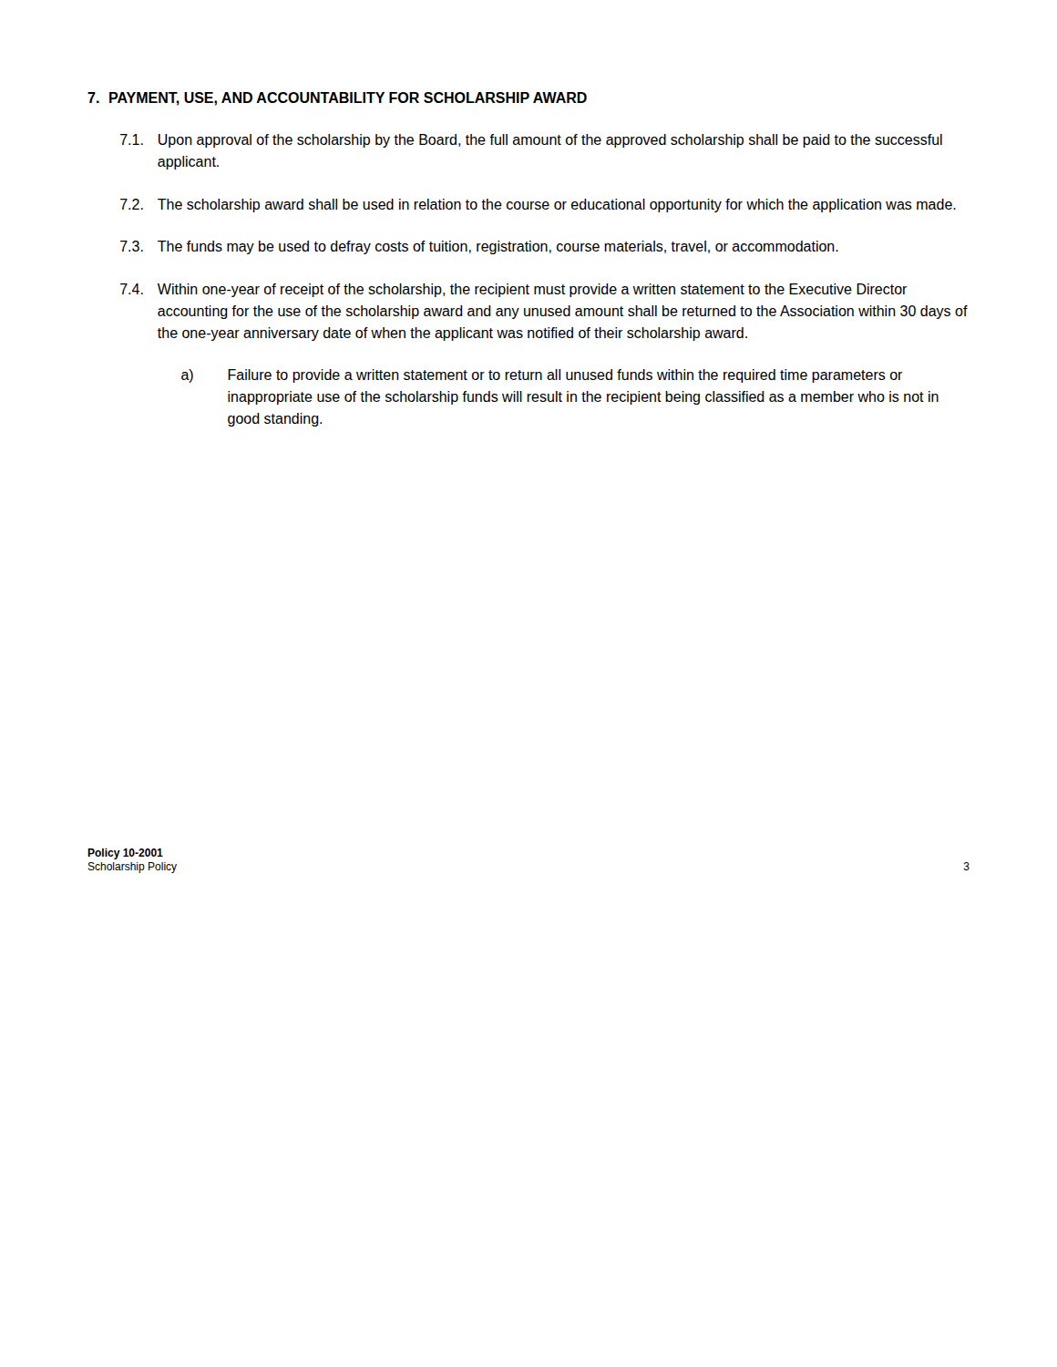7. Payment, Use, and Accountability for Scholarship Award
7.1. Upon approval of the scholarship by the Board, the full amount of the approved scholarship shall be paid to the successful applicant.
7.2. The scholarship award shall be used in relation to the course or educational opportunity for which the application was made.
7.3. The funds may be used to defray costs of tuition, registration, course materials, travel, or accommodation.
7.4. Within one-year of receipt of the scholarship, the recipient must provide a written statement to the Executive Director accounting for the use of the scholarship award and any unused amount shall be returned to the Association within 30 days of the one-year anniversary date of when the applicant was notified of their scholarship award.
a) Failure to provide a written statement or to return all unused funds within the required time parameters or inappropriate use of the scholarship funds will result in the recipient being classified as a member who is not in good standing.
Policy 10-2001
Scholarship Policy 3